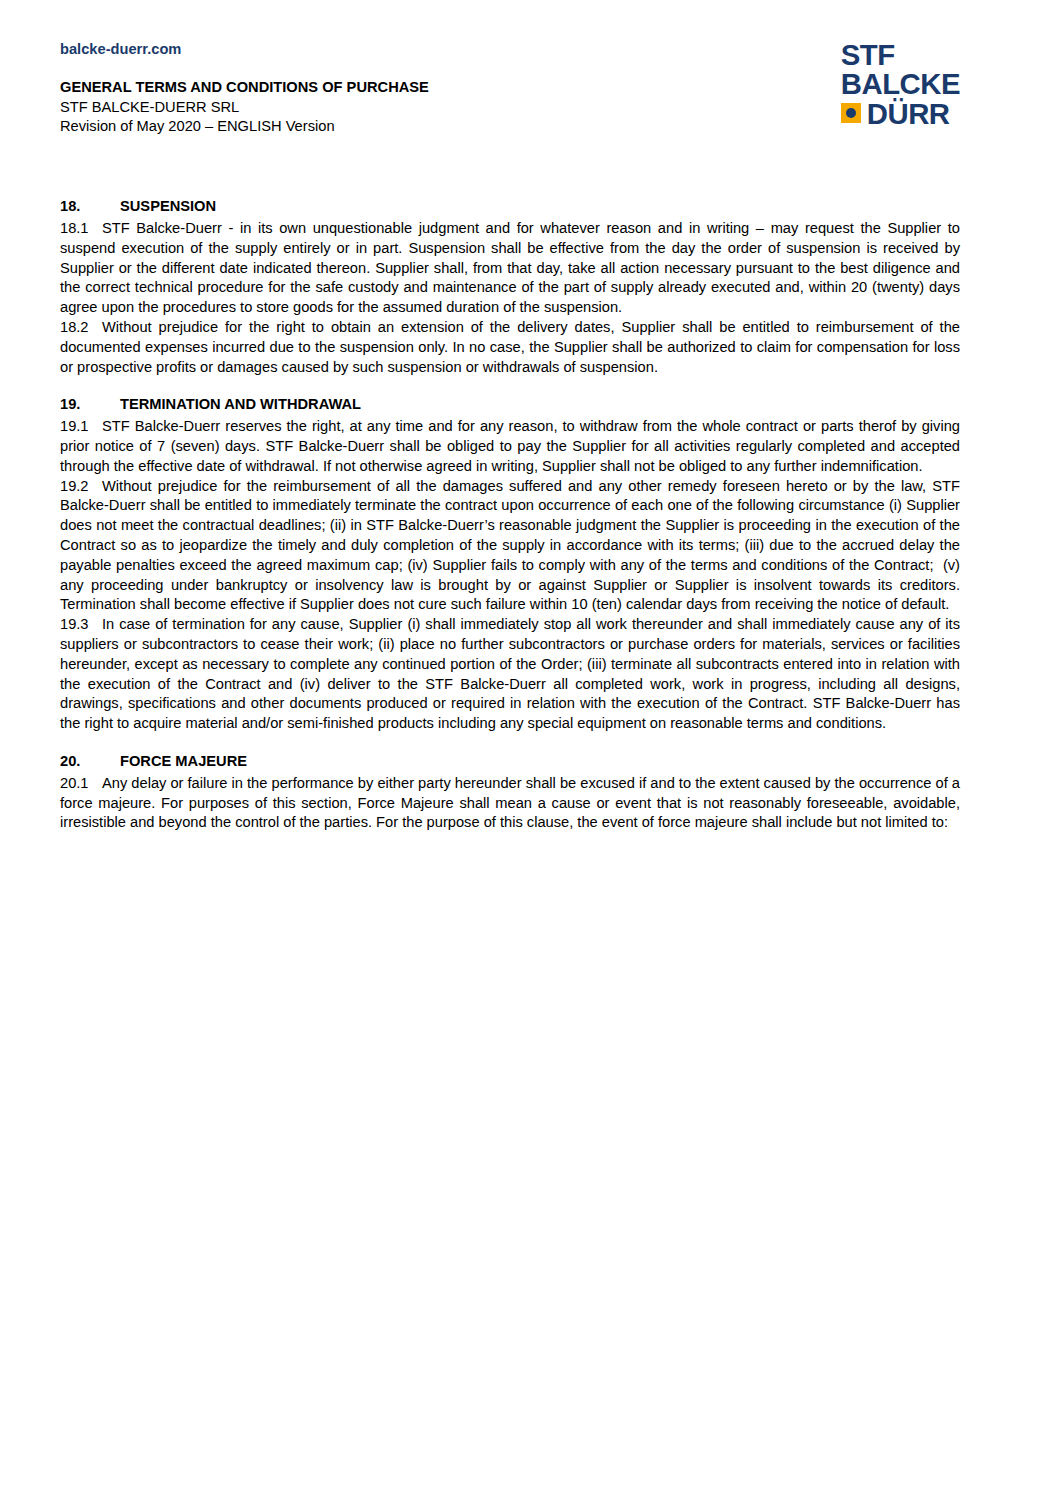balcke-duerr.com
GENERAL TERMS AND CONDITIONS OF PURCHASE
STF BALCKE-DUERR SRL
Revision of May 2020 – ENGLISH Version
STF
BALCKE
DÜRR
18. SUSPENSION
18.1 STF Balcke-Duerr - in its own unquestionable judgment and for whatever reason and in writing – may request the Supplier to suspend execution of the supply entirely or in part. Suspension shall be effective from the day the order of suspension is received by Supplier or the different date indicated thereon. Supplier shall, from that day, take all action necessary pursuant to the best diligence and the correct technical procedure for the safe custody and maintenance of the part of supply already executed and, within 20 (twenty) days agree upon the procedures to store goods for the assumed duration of the suspension.
18.2 Without prejudice for the right to obtain an extension of the delivery dates, Supplier shall be entitled to reimbursement of the documented expenses incurred due to the suspension only. In no case, the Supplier shall be authorized to claim for compensation for loss or prospective profits or damages caused by such suspension or withdrawals of suspension.
19. TERMINATION AND WITHDRAWAL
19.1 STF Balcke-Duerr reserves the right, at any time and for any reason, to withdraw from the whole contract or parts therof by giving prior notice of 7 (seven) days. STF Balcke-Duerr shall be obliged to pay the Supplier for all activities regularly completed and accepted through the effective date of withdrawal. If not otherwise agreed in writing, Supplier shall not be obliged to any further indemnification.
19.2 Without prejudice for the reimbursement of all the damages suffered and any other remedy foreseen hereto or by the law, STF Balcke-Duerr shall be entitled to immediately terminate the contract upon occurrence of each one of the following circumstance (i) Supplier does not meet the contractual deadlines; (ii) in STF Balcke-Duerr’s reasonable judgment the Supplier is proceeding in the execution of the Contract so as to jeopardize the timely and duly completion of the supply in accordance with its terms; (iii) due to the accrued delay the payable penalties exceed the agreed maximum cap; (iv) Supplier fails to comply with any of the terms and conditions of the Contract; (v) any proceeding under bankruptcy or insolvency law is brought by or against Supplier or Supplier is insolvent towards its creditors. Termination shall become effective if Supplier does not cure such failure within 10 (ten) calendar days from receiving the notice of default.
19.3 In case of termination for any cause, Supplier (i) shall immediately stop all work thereunder and shall immediately cause any of its suppliers or subcontractors to cease their work; (ii) place no further subcontractors or purchase orders for materials, services or facilities hereunder, except as necessary to complete any continued portion of the Order; (iii) terminate all subcontracts entered into in relation with the execution of the Contract and (iv) deliver to the STF Balcke-Duerr all completed work, work in progress, including all designs, drawings, specifications and other documents produced or required in relation with the execution of the Contract. STF Balcke-Duerr has the right to acquire material and/or semi-finished products including any special equipment on reasonable terms and conditions.
20. FORCE MAJEURE
20.1 Any delay or failure in the performance by either party hereunder shall be excused if and to the extent caused by the occurrence of a force majeure. For purposes of this section, Force Majeure shall mean a cause or event that is not reasonably foreseeable, avoidable, irresistible and beyond the control of the parties. For the purpose of this clause, the event of force majeure shall include but not limited to: